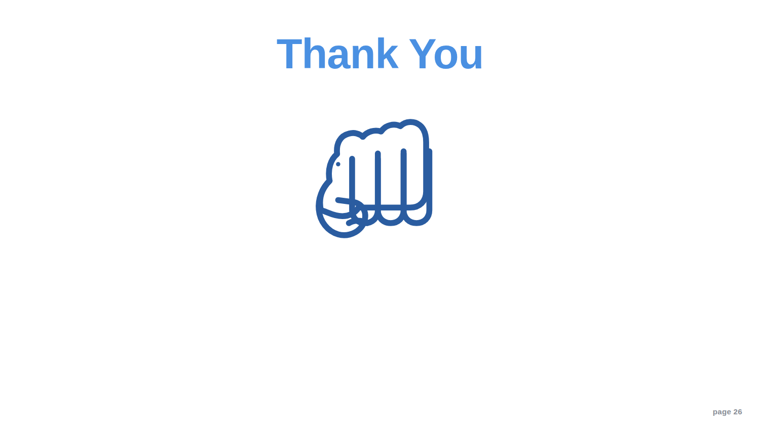Thank You
page 26